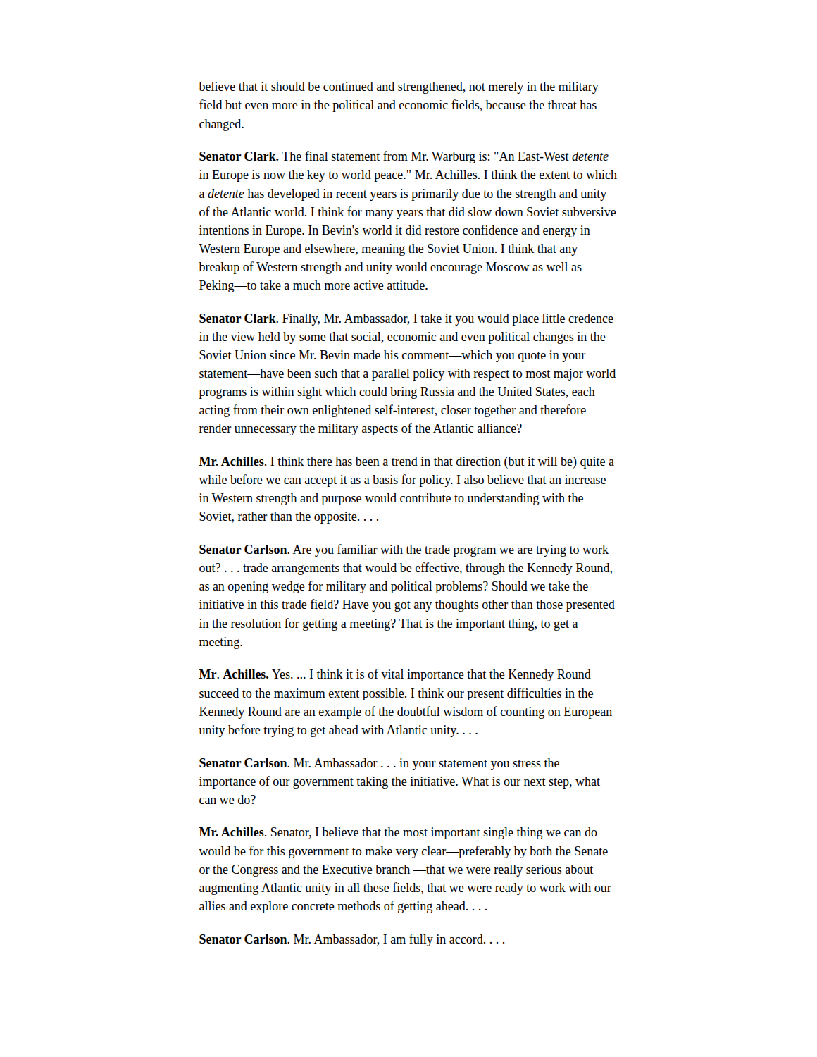believe that it should be continued and strengthened, not merely in the military field but even more in the political and economic fields, because the threat has changed.
Senator Clark. The final statement from Mr. Warburg is: "An East-West detente in Europe is now the key to world peace." Mr. Achilles. I think the extent to which a detente has developed in recent years is primarily due to the strength and unity of the Atlantic world. I think for many years that did slow down Soviet subversive intentions in Europe. In Bevin's world it did restore confidence and energy in Western Europe and elsewhere, meaning the Soviet Union. I think that any breakup of Western strength and unity would encourage Moscow as well as Peking—to take a much more active attitude.
Senator Clark. Finally, Mr. Ambassador, I take it you would place little credence in the view held by some that social, economic and even political changes in the Soviet Union since Mr. Bevin made his comment—which you quote in your statement—have been such that a parallel policy with respect to most major world programs is within sight which could bring Russia and the United States, each acting from their own enlightened self-interest, closer together and therefore render unnecessary the military aspects of the Atlantic alliance?
Mr. Achilles. I think there has been a trend in that direction (but it will be) quite a while before we can accept it as a basis for policy. I also believe that an increase in Western strength and purpose would contribute to understanding with the Soviet, rather than the opposite. . . .
Senator Carlson. Are you familiar with the trade program we are trying to work out? . . . trade arrangements that would be effective, through the Kennedy Round, as an opening wedge for military and political problems? Should we take the initiative in this trade field? Have you got any thoughts other than those presented in the resolution for getting a meeting? That is the important thing, to get a meeting.
Mr. Achilles. Yes. ... I think it is of vital importance that the Kennedy Round succeed to the maximum extent possible. I think our present difficulties in the Kennedy Round are an example of the doubtful wisdom of counting on European unity before trying to get ahead with Atlantic unity. . . .
Senator Carlson. Mr. Ambassador . . . in your statement you stress the importance of our government taking the initiative. What is our next step, what can we do?
Mr. Achilles. Senator, I believe that the most important single thing we can do would be for this government to make very clear—preferably by both the Senate or the Congress and the Executive branch —that we were really serious about augmenting Atlantic unity in all these fields, that we were ready to work with our allies and explore concrete methods of getting ahead. . . .
Senator Carlson. Mr. Ambassador, I am fully in accord. . . .